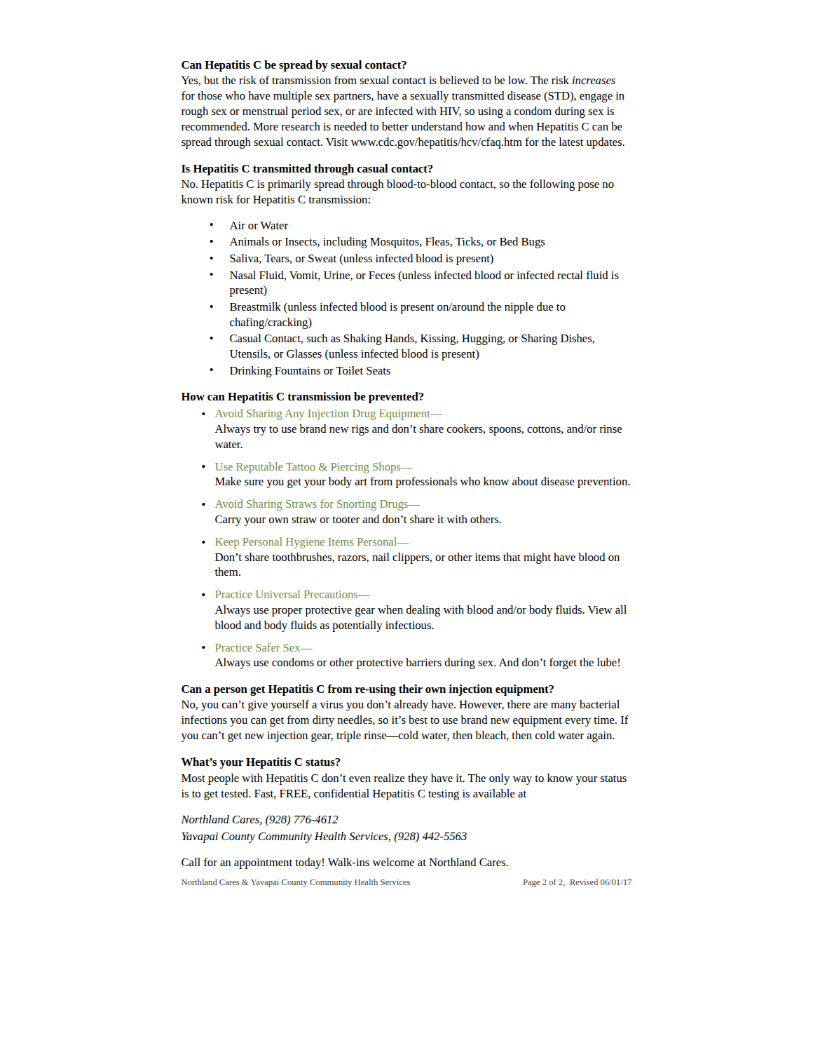Can Hepatitis C be spread by sexual contact?
Yes, but the risk of transmission from sexual contact is believed to be low. The risk increases for those who have multiple sex partners, have a sexually transmitted disease (STD), engage in rough sex or menstrual period sex, or are infected with HIV, so using a condom during sex is recommended. More research is needed to better understand how and when Hepatitis C can be spread through sexual contact. Visit www.cdc.gov/hepatitis/hcv/cfaq.htm for the latest updates.
Is Hepatitis C transmitted through casual contact?
No. Hepatitis C is primarily spread through blood-to-blood contact, so the following pose no known risk for Hepatitis C transmission:
Air or Water
Animals or Insects, including Mosquitos, Fleas, Ticks, or Bed Bugs
Saliva, Tears, or Sweat (unless infected blood is present)
Nasal Fluid, Vomit, Urine, or Feces (unless infected blood or infected rectal fluid is present)
Breastmilk (unless infected blood is present on/around the nipple due to chafing/cracking)
Casual Contact, such as Shaking Hands, Kissing, Hugging, or Sharing Dishes, Utensils, or Glasses (unless infected blood is present)
Drinking Fountains or Toilet Seats
How can Hepatitis C transmission be prevented?
Avoid Sharing Any Injection Drug Equipment—
Always try to use brand new rigs and don’t share cookers, spoons, cottons, and/or rinse water.
Use Reputable Tattoo & Piercing Shops—
Make sure you get your body art from professionals who know about disease prevention.
Avoid Sharing Straws for Snorting Drugs—
Carry your own straw or tooter and don’t share it with others.
Keep Personal Hygiene Items Personal—
Don’t share toothbrushes, razors, nail clippers, or other items that might have blood on them.
Practice Universal Precautions—
Always use proper protective gear when dealing with blood and/or body fluids. View all blood and body fluids as potentially infectious.
Practice Safer Sex—
Always use condoms or other protective barriers during sex. And don’t forget the lube!
Can a person get Hepatitis C from re-using their own injection equipment?
No, you can’t give yourself a virus you don’t already have. However, there are many bacterial infections you can get from dirty needles, so it’s best to use brand new equipment every time. If you can’t get new injection gear, triple rinse—cold water, then bleach, then cold water again.
What’s your Hepatitis C status?
Most people with Hepatitis C don’t even realize they have it. The only way to know your status is to get tested. Fast, FREE, confidential Hepatitis C testing is available at
Northland Cares, (928) 776-4612
Yavapai County Community Health Services, (928) 442-5563
Call for an appointment today! Walk-ins welcome at Northland Cares.
Northland Cares & Yavapai County Community Health Services Page 2 of 2, Revised 06/01/17